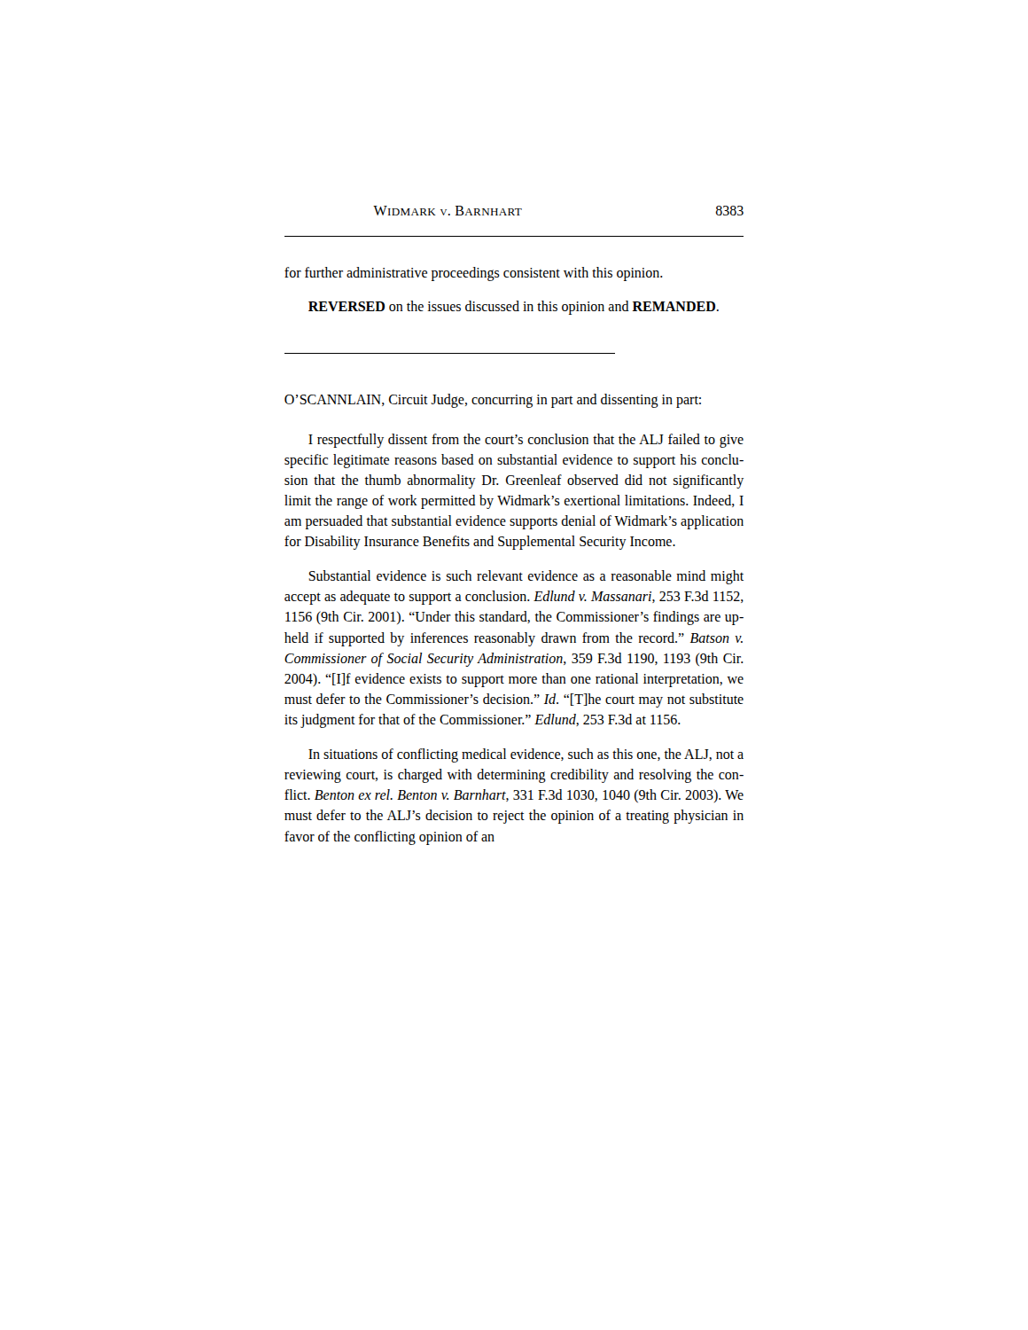WIDMARK v. BARNHART 8383
for further administrative proceedings consistent with this opinion.
REVERSED on the issues discussed in this opinion and REMANDED.
O’SCANNLAIN, Circuit Judge, concurring in part and dissenting in part:
I respectfully dissent from the court’s conclusion that the ALJ failed to give specific legitimate reasons based on substantial evidence to support his conclusion that the thumb abnormality Dr. Greenleaf observed did not significantly limit the range of work permitted by Widmark’s exertional limitations. Indeed, I am persuaded that substantial evidence supports denial of Widmark’s application for Disability Insurance Benefits and Supplemental Security Income.
Substantial evidence is such relevant evidence as a reasonable mind might accept as adequate to support a conclusion. Edlund v. Massanari, 253 F.3d 1152, 1156 (9th Cir. 2001). “Under this standard, the Commissioner’s findings are upheld if supported by inferences reasonably drawn from the record.” Batson v. Commissioner of Social Security Administration, 359 F.3d 1190, 1193 (9th Cir. 2004). “[I]f evidence exists to support more than one rational interpretation, we must defer to the Commissioner’s decision.” Id. “[T]he court may not substitute its judgment for that of the Commissioner.” Edlund, 253 F.3d at 1156.
In situations of conflicting medical evidence, such as this one, the ALJ, not a reviewing court, is charged with determining credibility and resolving the conflict. Benton ex rel. Benton v. Barnhart, 331 F.3d 1030, 1040 (9th Cir. 2003). We must defer to the ALJ’s decision to reject the opinion of a treating physician in favor of the conflicting opinion of an